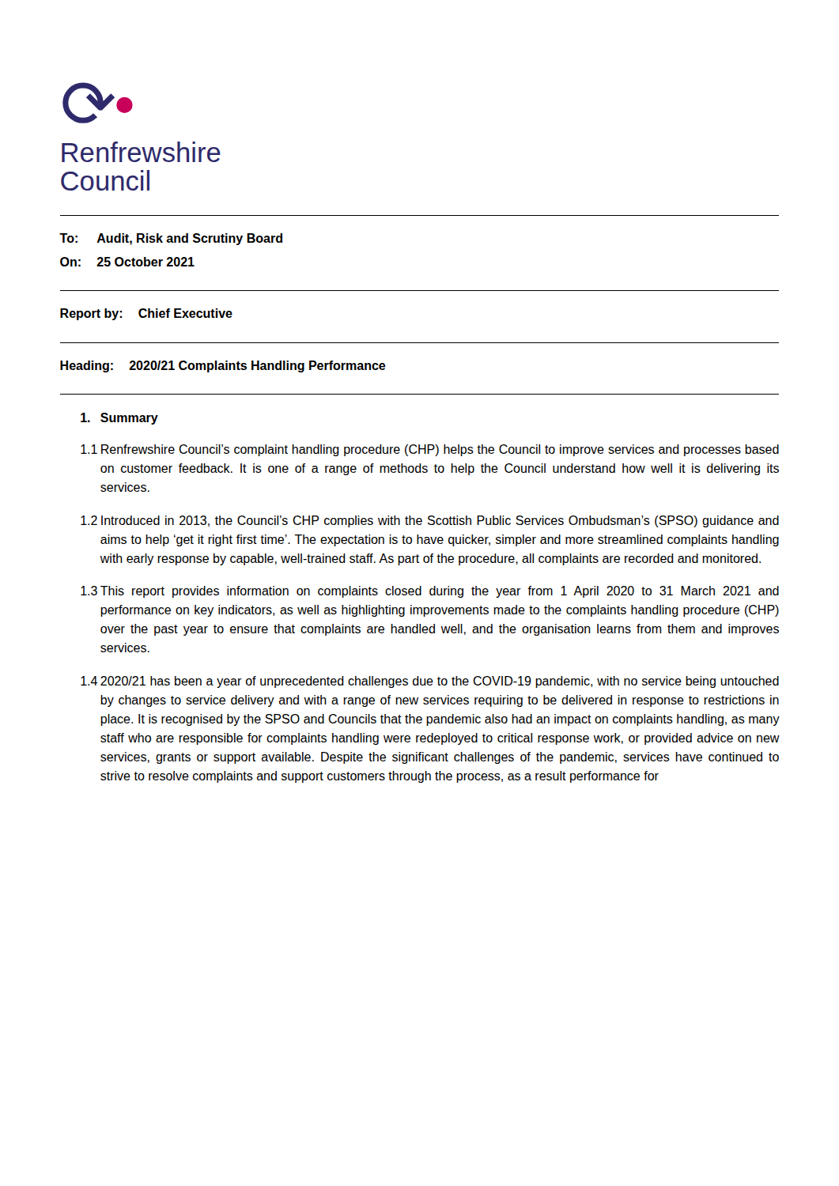⟳•
Renfrewshire
Council
| To: | Audit, Risk and Scrutiny Board |
| On: | 25 October 2021 |
| Report by: | Chief Executive |
| Heading: | 2020/21 Complaints Handling Performance |
1.
Summary
1.1 Renfrewshire Council’s complaint handling procedure (CHP) helps the Council to improve services and processes based on customer feedback. It is one of a range of methods to help the Council understand how well it is delivering its services.
1.2 Introduced in 2013, the Council’s CHP complies with the Scottish Public Services Ombudsman’s (SPSO) guidance and aims to help ‘get it right first time’. The expectation is to have quicker, simpler and more streamlined complaints handling with early response by capable, well-trained staff. As part of the procedure, all complaints are recorded and monitored.
1.3 This report provides information on complaints closed during the year from 1 April 2020 to 31 March 2021 and performance on key indicators, as well as highlighting improvements made to the complaints handling procedure (CHP) over the past year to ensure that complaints are handled well, and the organisation learns from them and improves services.
1.4 2020/21 has been a year of unprecedented challenges due to the COVID-19 pandemic, with no service being untouched by changes to service delivery and with a range of new services requiring to be delivered in response to restrictions in place. It is recognised by the SPSO and Councils that the pandemic also had an impact on complaints handling, as many staff who are responsible for complaints handling were redeployed to critical response work, or provided advice on new services, grants or support available. Despite the significant challenges of the pandemic, services have continued to strive to resolve complaints and support customers through the process, as a result performance for